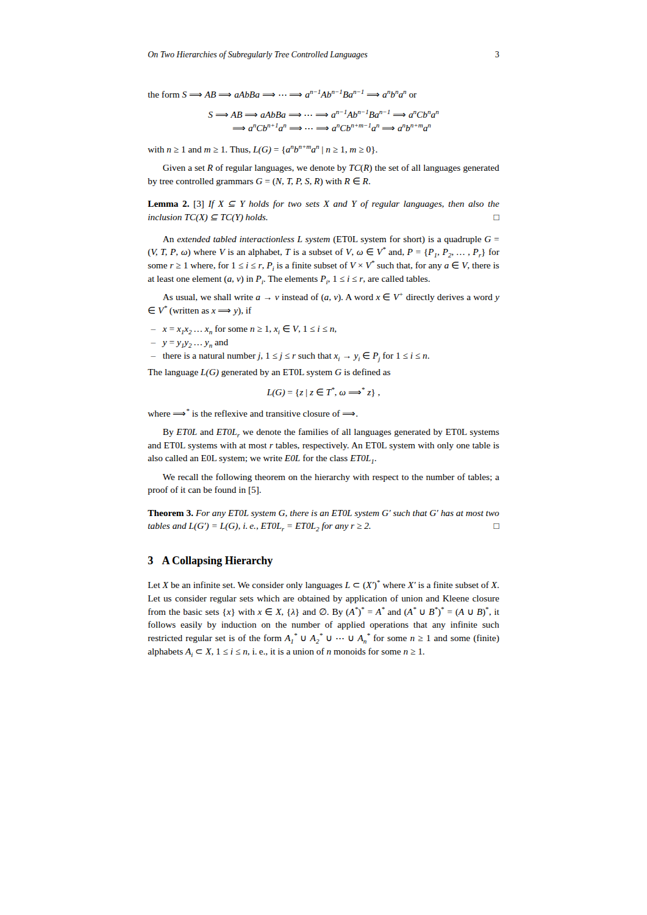On Two Hierarchies of Subregularly Tree Controlled Languages 3
the form S ⟹ AB ⟹ aAbBa ⟹ ⋯ ⟹ an−1Abn−1Ban−1 ⟹ anbnan or
S ⟹ AB ⟹ aAbBa ⟹ ⋯ ⟹ an−1Abn−1Ban−1 ⟹ anCbnan ⟹ anCbn+1an ⟹ ⋯ ⟹ anCbn+m−1an ⟹ anbn+man
with n ≥ 1 and m ≥ 1. Thus, L(G) = {anbn+man | n ≥ 1, m ≥ 0}.
Given a set R of regular languages, we denote by TC(R) the set of all languages generated by tree controlled grammars G = (N, T, P, S, R) with R ∈ R.
Lemma 2. [3] If X ⊆ Y holds for two sets X and Y of regular languages, then also the inclusion TC(X) ⊆ TC(Y) holds. □
An extended tabled interactionless L system (ET0L system for short) is a quadruple G = (V, T, P, ω) where V is an alphabet, T is a subset of V, ω ∈ V* and, P = {P1, P2, … , Pr} for some r ≥ 1 where, for 1 ≤ i ≤ r, Pi is a finite subset of V × V* such that, for any a ∈ V, there is at least one element (a, v) in Pi. The elements Pi, 1 ≤ i ≤ r, are called tables.
As usual, we shall write a → v instead of (a, v). A word x ∈ V+ directly derives a word y ∈ V* (written as x ⟹ y), if
x = x1x2 … xn for some n ≥ 1, xi ∈ V, 1 ≤ i ≤ n, y = y1y2 … yn and there is a natural number j, 1 ≤ j ≤ r such that xi → yi ∈ Pj for 1 ≤ i ≤ n.
The language L(G) generated by an ET0L system G is defined as
L(G) = {z | z ∈ T*, ω ⟹* z} ,
where ⟹* is the reflexive and transitive closure of ⟹.
By ET0L and ET0Lr we denote the families of all languages generated by ET0L systems and ET0L systems with at most r tables, respectively. An ET0L system with only one table is also called an E0L system; we write E0L for the class ET0L1.
We recall the following theorem on the hierarchy with respect to the number of tables; a proof of it can be found in [5].
Theorem 3. For any ET0L system G, there is an ET0L system G′ such that G′ has at most two tables and L(G′) = L(G), i. e., ET0Lr = ET0L2 for any r ≥ 2. □
3 A Collapsing Hierarchy
Let X be an infinite set. We consider only languages L ⊂ (X′)* where X′ is a finite subset of X. Let us consider regular sets which are obtained by application of union and Kleene closure from the basic sets {x} with x ∈ X, {λ} and ∅. By (A*)* = A* and (A* ∪ B*)* = (A ∪ B)*, it follows easily by induction on the number of applied operations that any infinite such restricted regular set is of the form A1* ∪ A2* ∪ ⋯ ∪ An* for some n ≥ 1 and some (finite) alphabets Ai ⊂ X, 1 ≤ i ≤ n, i. e., it is a union of n monoids for some n ≥ 1.